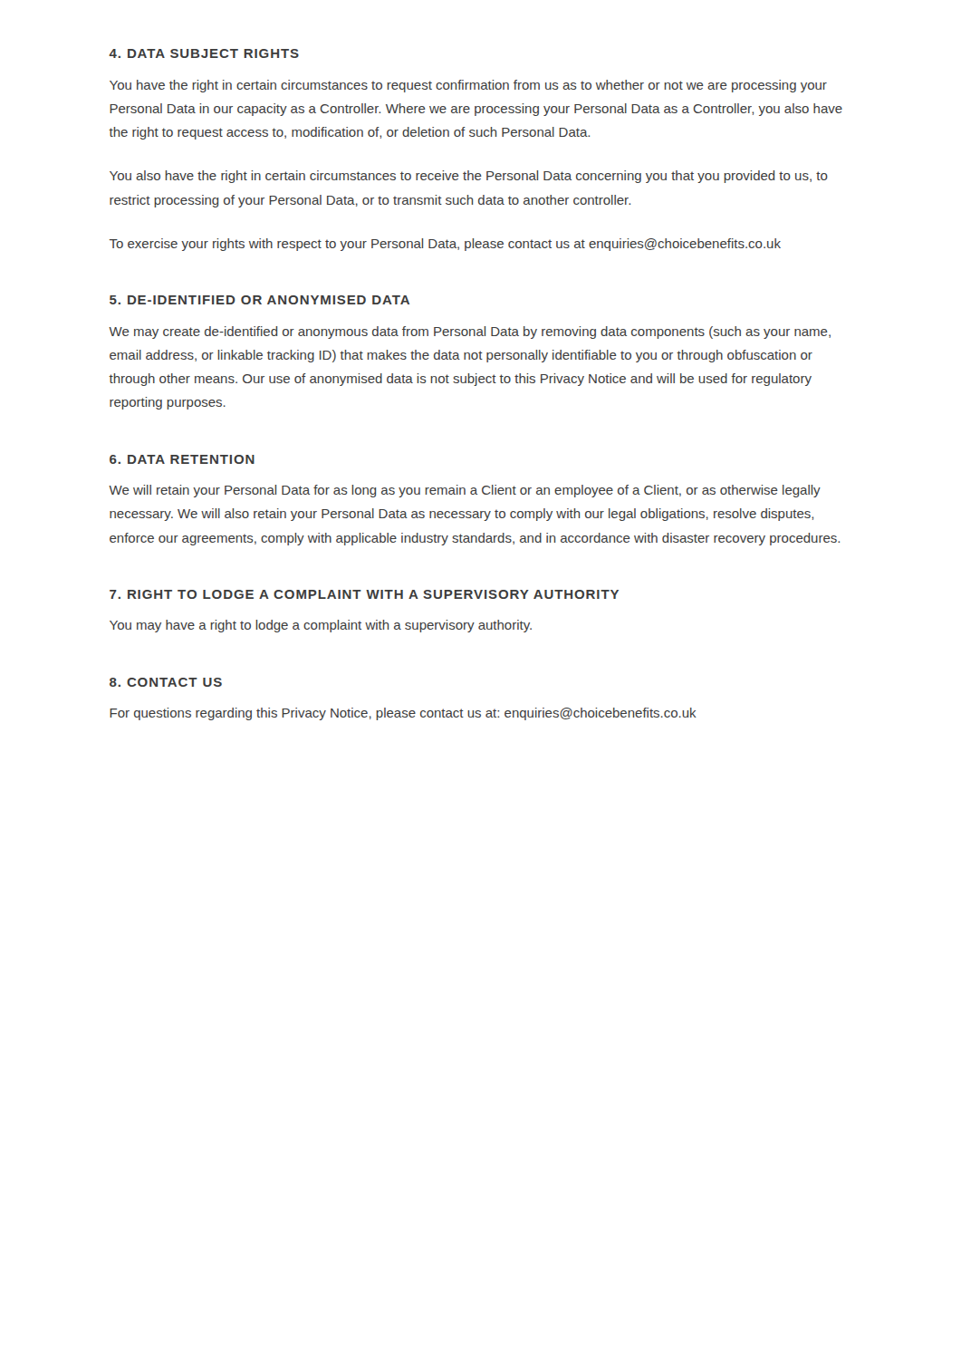4. Data Subject Rights
You have the right in certain circumstances to request confirmation from us as to whether or not we are processing your Personal Data in our capacity as a Controller. Where we are processing your Personal Data as a Controller, you also have the right to request access to, modification of, or deletion of such Personal Data.
You also have the right in certain circumstances to receive the Personal Data concerning you that you provided to us, to restrict processing of your Personal Data, or to transmit such data to another controller.
To exercise your rights with respect to your Personal Data, please contact us at enquiries@choicebenefits.co.uk
5. De-identified or Anonymised Data
We may create de-identified or anonymous data from Personal Data by removing data components (such as your name, email address, or linkable tracking ID) that makes the data not personally identifiable to you or through obfuscation or through other means. Our use of anonymised data is not subject to this Privacy Notice and will be used for regulatory reporting purposes.
6. Data Retention
We will retain your Personal Data for as long as you remain a Client or an employee of a Client, or as otherwise legally necessary. We will also retain your Personal Data as necessary to comply with our legal obligations, resolve disputes, enforce our agreements, comply with applicable industry standards, and in accordance with disaster recovery procedures.
7. Right to Lodge a Complaint with a Supervisory Authority
You may have a right to lodge a complaint with a supervisory authority.
8. Contact Us
For questions regarding this Privacy Notice, please contact us at: enquiries@choicebenefits.co.uk